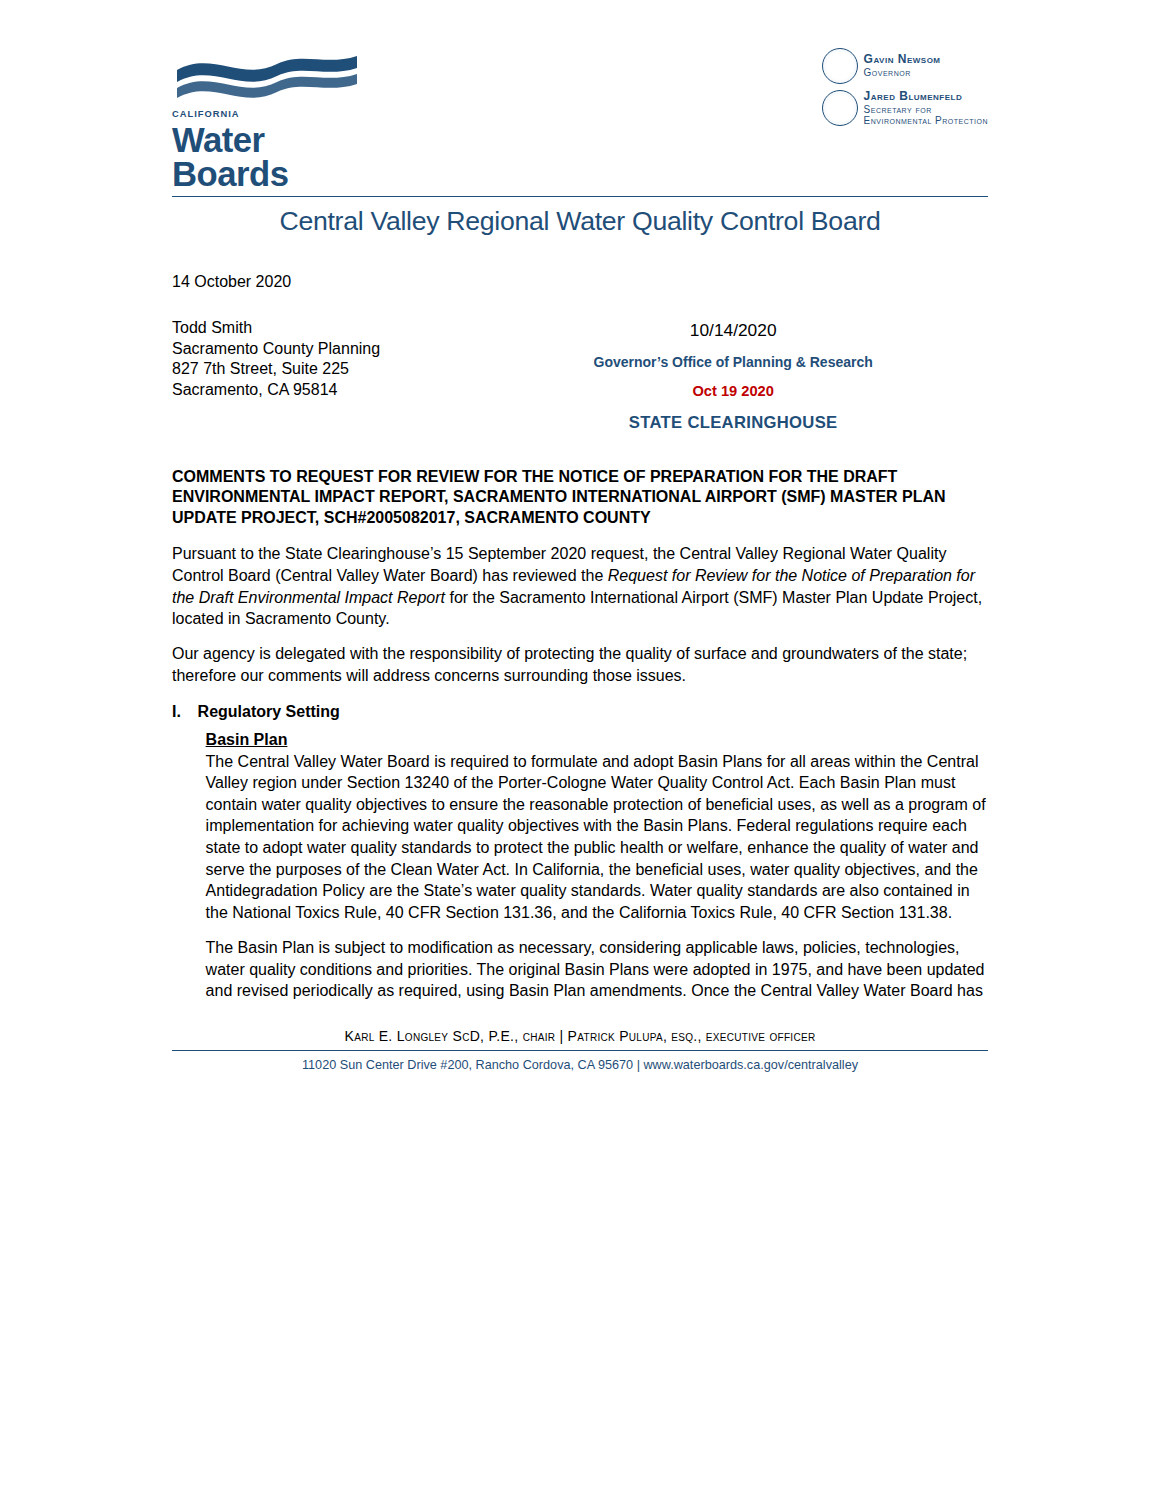CALIFORNIA
Water Boards
Gavin Newsom
Governor
Jared Blumenfeld
Secretary for
Environmental Protection
Central Valley Regional Water Quality Control Board
14 October 2020
Todd Smith
Sacramento County Planning
827 7th Street, Suite 225
Sacramento, CA 95814
10/14/2020
Governor’s Office of Planning & Research
Oct 19 2020
STATE CLEARINGHOUSE
Comments to Request for Review for the Notice of Preparation for the Draft Environmental Impact Report, Sacramento International Airport (SMF) Master Plan Update Project, SCH#2005082017, Sacramento County
Pursuant to the State Clearinghouse’s 15 September 2020 request, the Central Valley Regional Water Quality Control Board (Central Valley Water Board) has reviewed the Request for Review for the Notice of Preparation for the Draft Environmental Impact Report for the Sacramento International Airport (SMF) Master Plan Update Project, located in Sacramento County.
Our agency is delegated with the responsibility of protecting the quality of surface and groundwaters of the state; therefore our comments will address concerns surrounding those issues.
I. Regulatory Setting
Basin Plan
The Central Valley Water Board is required to formulate and adopt Basin Plans for all areas within the Central Valley region under Section 13240 of the Porter-Cologne Water Quality Control Act. Each Basin Plan must contain water quality objectives to ensure the reasonable protection of beneficial uses, as well as a program of implementation for achieving water quality objectives with the Basin Plans. Federal regulations require each state to adopt water quality standards to protect the public health or welfare, enhance the quality of water and serve the purposes of the Clean Water Act. In California, the beneficial uses, water quality objectives, and the Antidegradation Policy are the State’s water quality standards. Water quality standards are also contained in the National Toxics Rule, 40 CFR Section 131.36, and the California Toxics Rule, 40 CFR Section 131.38.
The Basin Plan is subject to modification as necessary, considering applicable laws, policies, technologies, water quality conditions and priorities. The original Basin Plans were adopted in 1975, and have been updated and revised periodically as required, using Basin Plan amendments. Once the Central Valley Water Board has
Karl E. Longley ScD, P.E., chair | Patrick Pulupa, esq., executive officer
11020 Sun Center Drive #200, Rancho Cordova, CA 95670 | www.waterboards.ca.gov/centralvalley